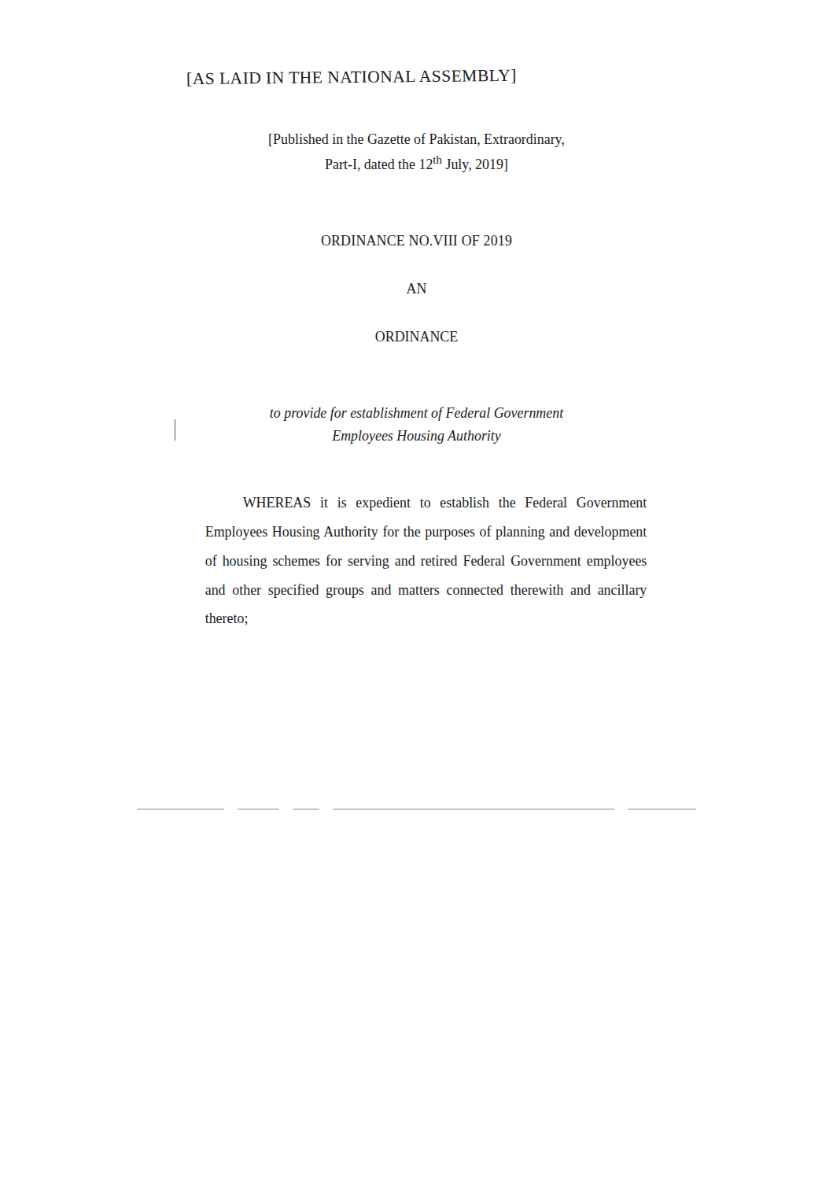[AS LAID IN THE NATIONAL ASSEMBLY]
[Published in the Gazette of Pakistan, Extraordinary,
Part-I, dated the 12th July, 2019]
ORDINANCE NO.VIII OF 2019
AN
ORDINANCE
to provide for establishment of Federal Government Employees Housing Authority
WHEREAS it is expedient to establish the Federal Government Employees Housing Authority for the purposes of planning and development of housing schemes for serving and retired Federal Government employees and other specified groups and matters connected therewith and ancillary thereto;